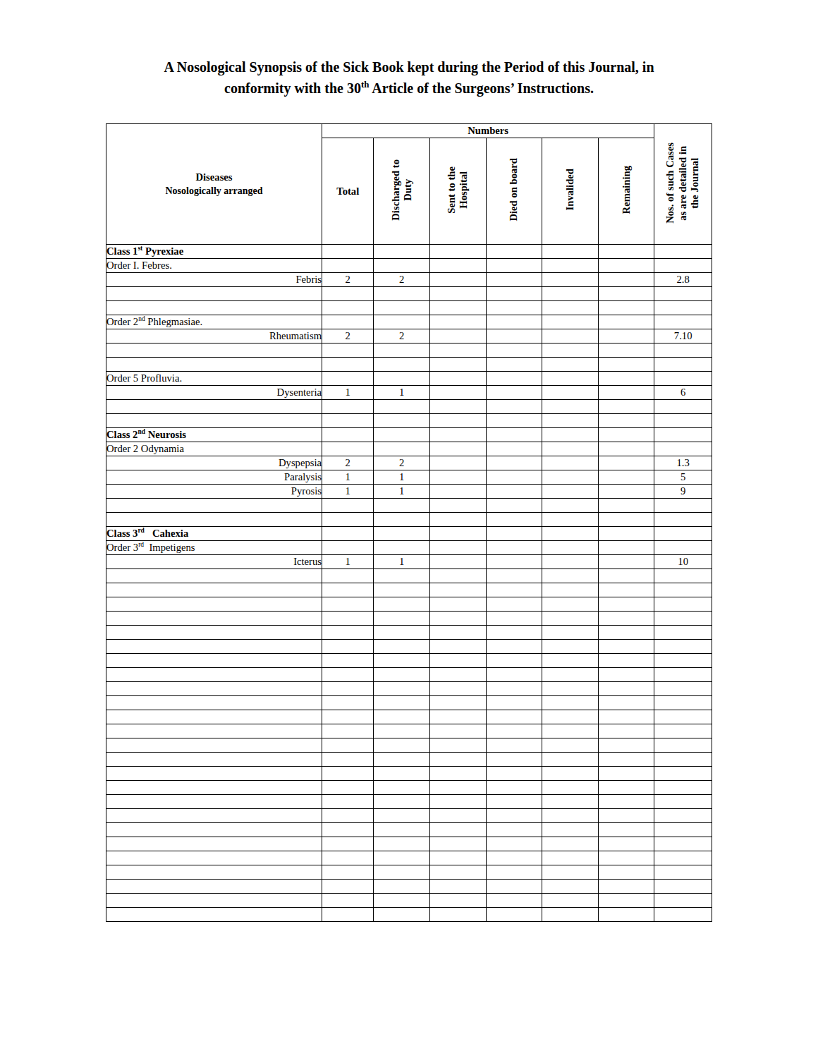A Nosological Synopsis of the Sick Book kept during the Period of this Journal, in conformity with the 30th Article of the Surgeons’ Instructions.
| Diseases Nosologically arranged | Numbers | Nos. of such Cases as are detailed in the Journal |
| --- | --- | --- |
| Total | Discharged to Duty | Sent to the Hospital | Died on board | Invalided | Remaining |
| Class 1 st Pyrexiae | | | | | | | |
| Order I. Febres. | | | | | | | |
| Febris | 2 | 2 | | | | | 2.8 |
| Order 2 nd Phlegmasiae. | | | | | | | |
| Rheumatism | 2 | 2 | | | | | 7.10 |
| Order 5 Profluvia. | | | | | | | |
| Dysenteria | 1 | 1 | | | | | 6 |
| Class 2 nd Neurosis | | | | | | | |
| Order 2 Odynamia | | | | | | | |
| Dyspepsia | 2 | 2 | | | | | 1.3 |
| Paralysis | 1 | 1 | | | | | 5 |
| Pyrosis | 1 | 1 | | | | | 9 |
| Class 3 rd Cahexia | | | | | | | |
| Order 3 rd Impetigens | | | | | | | |
| Icterus | 1 | 1 | | | | | 10 |